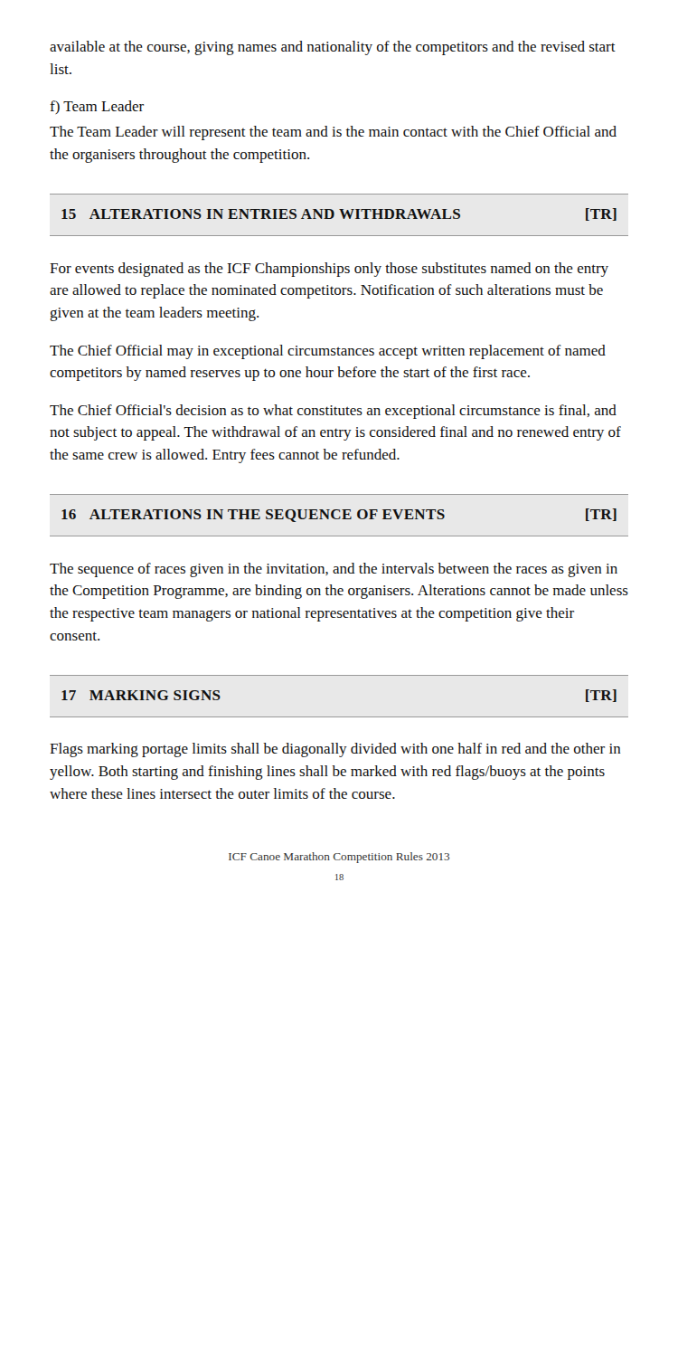available at the course, giving names and nationality of the competitors and the revised start list.
f) Team Leader
The Team Leader will represent the team and is the main contact with the Chief Official and the organisers throughout the competition.
15 Alterations in entries and withdrawals [TR]
For events designated as the ICF Championships only those substitutes named on the entry are allowed to replace the nominated competitors. Notification of such alterations must be given at the team leaders meeting.
The Chief Official may in exceptional circumstances accept written replacement of named competitors by named reserves up to one hour before the start of the first race.
The Chief Official's decision as to what constitutes an exceptional circumstance is final, and not subject to appeal. The withdrawal of an entry is considered final and no renewed entry of the same crew is allowed. Entry fees cannot be refunded.
16 Alterations in the sequence of events [TR]
The sequence of races given in the invitation, and the intervals between the races as given in the Competition Programme, are binding on the organisers. Alterations cannot be made unless the respective team managers or national representatives at the competition give their consent.
17 Marking signs [TR]
Flags marking portage limits shall be diagonally divided with one half in red and the other in yellow. Both starting and finishing lines shall be marked with red flags/buoys at the points where these lines intersect the outer limits of the course.
ICF Canoe Marathon Competition Rules 2013
18